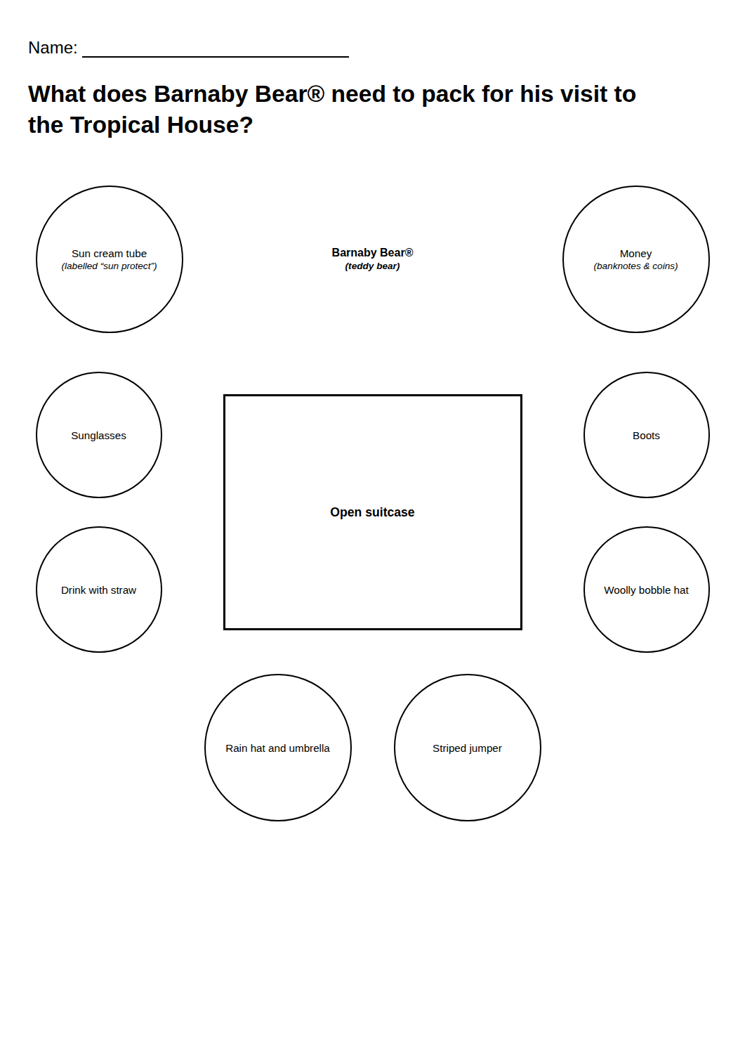Name:
What does Barnaby Bear® need to pack for his visit to the Tropical House?
Sun cream tube
(labelled “sun protect”)
Barnaby Bear®
(teddy bear)
Money
(banknotes & coins)
Sunglasses
Drink with straw
Open suitcase
Boots
Woolly bobble hat
Rain hat and umbrella
Striped jumper